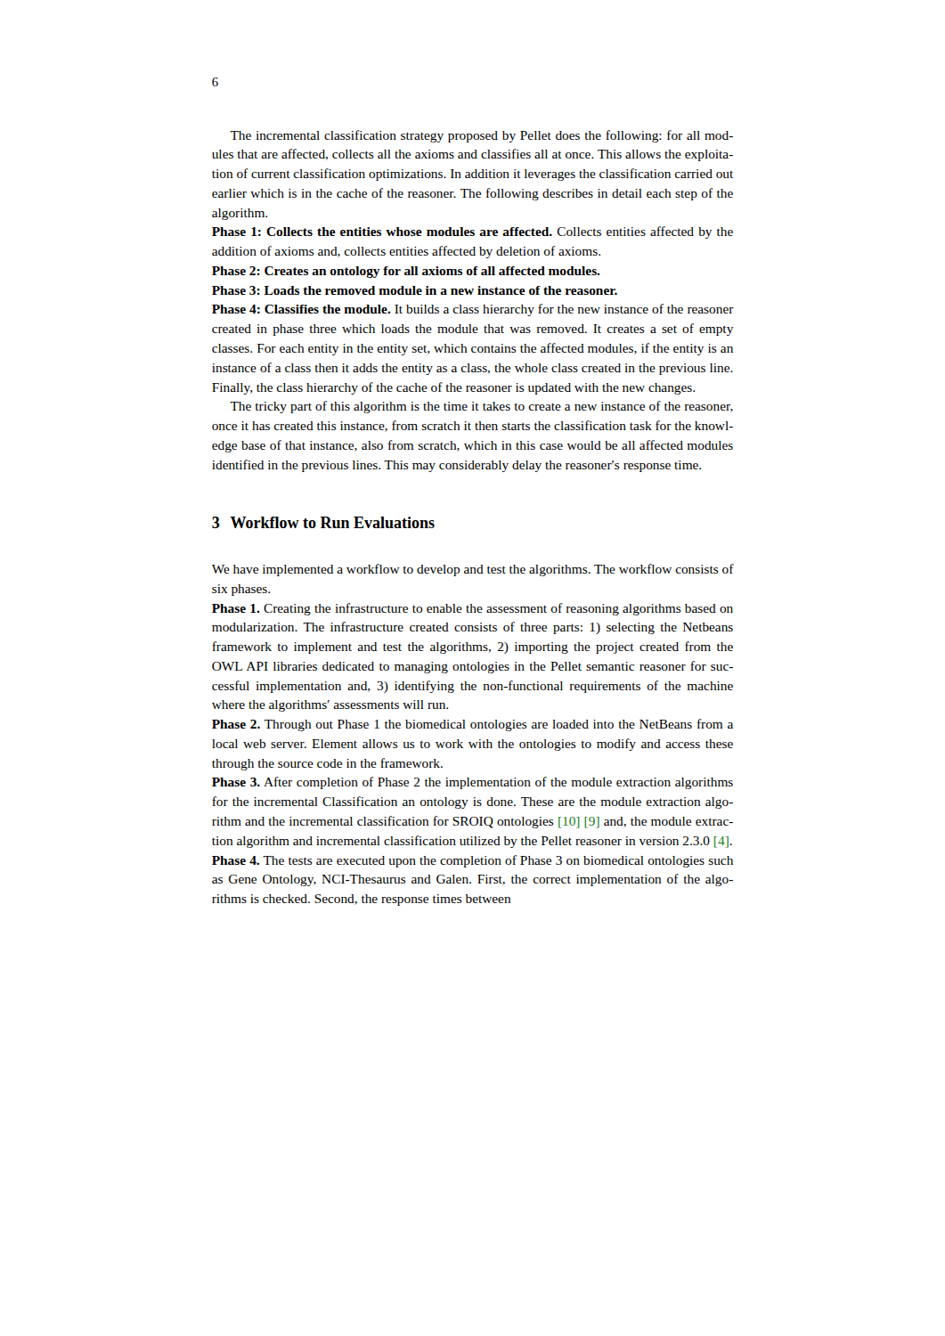6
The incremental classification strategy proposed by Pellet does the following: for all modules that are affected, collects all the axioms and classifies all at once. This allows the exploitation of current classification optimizations. In addition it leverages the classification carried out earlier which is in the cache of the reasoner. The following describes in detail each step of the algorithm.
Phase 1: Collects the entities whose modules are affected. Collects entities affected by the addition of axioms and, collects entities affected by deletion of axioms.
Phase 2: Creates an ontology for all axioms of all affected modules.
Phase 3: Loads the removed module in a new instance of the reasoner.
Phase 4: Classifies the module. It builds a class hierarchy for the new instance of the reasoner created in phase three which loads the module that was removed. It creates a set of empty classes. For each entity in the entity set, which contains the affected modules, if the entity is an instance of a class then it adds the entity as a class, the whole class created in the previous line. Finally, the class hierarchy of the cache of the reasoner is updated with the new changes.
The tricky part of this algorithm is the time it takes to create a new instance of the reasoner, once it has created this instance, from scratch it then starts the classification task for the knowledge base of that instance, also from scratch, which in this case would be all affected modules identified in the previous lines. This may considerably delay the reasoner′s response time.
3 Workflow to Run Evaluations
We have implemented a workflow to develop and test the algorithms. The workflow consists of six phases.
Phase 1. Creating the infrastructure to enable the assessment of reasoning algorithms based on modularization. The infrastructure created consists of three parts: 1) selecting the Netbeans framework to implement and test the algorithms, 2) importing the project created from the OWL API libraries dedicated to managing ontologies in the Pellet semantic reasoner for successful implementation and, 3) identifying the non-functional requirements of the machine where the algorithms′ assessments will run.
Phase 2. Through out Phase 1 the biomedical ontologies are loaded into the NetBeans from a local web server. Element allows us to work with the ontologies to modify and access these through the source code in the framework.
Phase 3. After completion of Phase 2 the implementation of the module extraction algorithms for the incremental Classification an ontology is done. These are the module extraction algorithm and the incremental classification for SROIQ ontologies [10] [9] and, the module extraction algorithm and incremental classification utilized by the Pellet reasoner in version 2.3.0 [4].
Phase 4. The tests are executed upon the completion of Phase 3 on biomedical ontologies such as Gene Ontology, NCI-Thesaurus and Galen. First, the correct implementation of the algorithms is checked. Second, the response times between